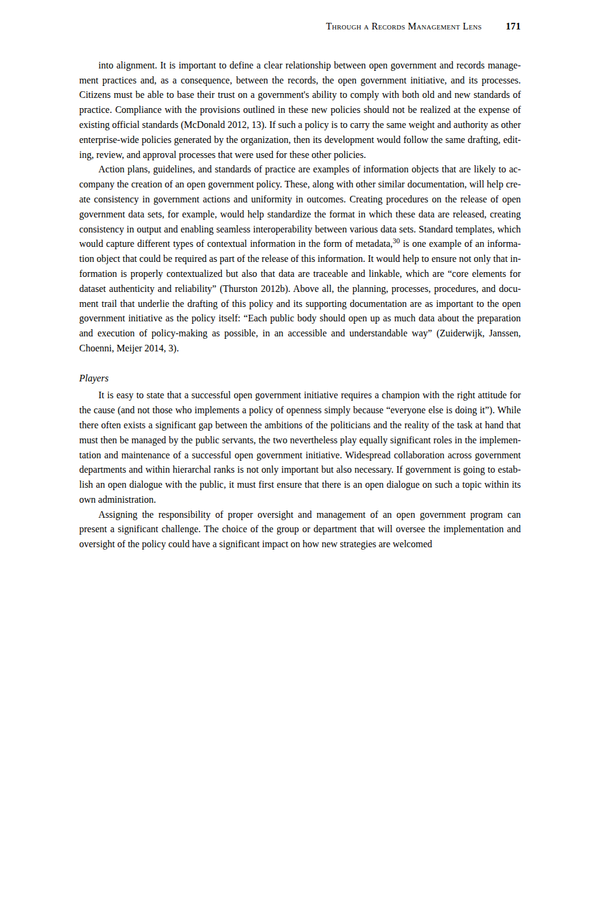Through a Records Management Lens 171
into alignment. It is important to define a clear relationship between open government and records management practices and, as a consequence, between the records, the open government initiative, and its processes. Citizens must be able to base their trust on a government's ability to comply with both old and new standards of practice. Compliance with the provisions outlined in these new policies should not be realized at the expense of existing official standards (McDonald 2012, 13). If such a policy is to carry the same weight and authority as other enterprise-wide policies generated by the organization, then its development would follow the same drafting, editing, review, and approval processes that were used for these other policies.
Action plans, guidelines, and standards of practice are examples of information objects that are likely to accompany the creation of an open government policy. These, along with other similar documentation, will help create consistency in government actions and uniformity in outcomes. Creating procedures on the release of open government data sets, for example, would help standardize the format in which these data are released, creating consistency in output and enabling seamless interoperability between various data sets. Standard templates, which would capture different types of contextual information in the form of metadata,30 is one example of an information object that could be required as part of the release of this information. It would help to ensure not only that information is properly contextualized but also that data are traceable and linkable, which are “core elements for dataset authenticity and reliability” (Thurston 2012b). Above all, the planning, processes, procedures, and document trail that underlie the drafting of this policy and its supporting documentation are as important to the open government initiative as the policy itself: “Each public body should open up as much data about the preparation and execution of policy-making as possible, in an accessible and understandable way” (Zuiderwijk, Janssen, Choenni, Meijer 2014, 3).
Players
It is easy to state that a successful open government initiative requires a champion with the right attitude for the cause (and not those who implements a policy of openness simply because “everyone else is doing it”). While there often exists a significant gap between the ambitions of the politicians and the reality of the task at hand that must then be managed by the public servants, the two nevertheless play equally significant roles in the implementation and maintenance of a successful open government initiative. Widespread collaboration across government departments and within hierarchal ranks is not only important but also necessary. If government is going to establish an open dialogue with the public, it must first ensure that there is an open dialogue on such a topic within its own administration.
Assigning the responsibility of proper oversight and management of an open government program can present a significant challenge. The choice of the group or department that will oversee the implementation and oversight of the policy could have a significant impact on how new strategies are welcomed